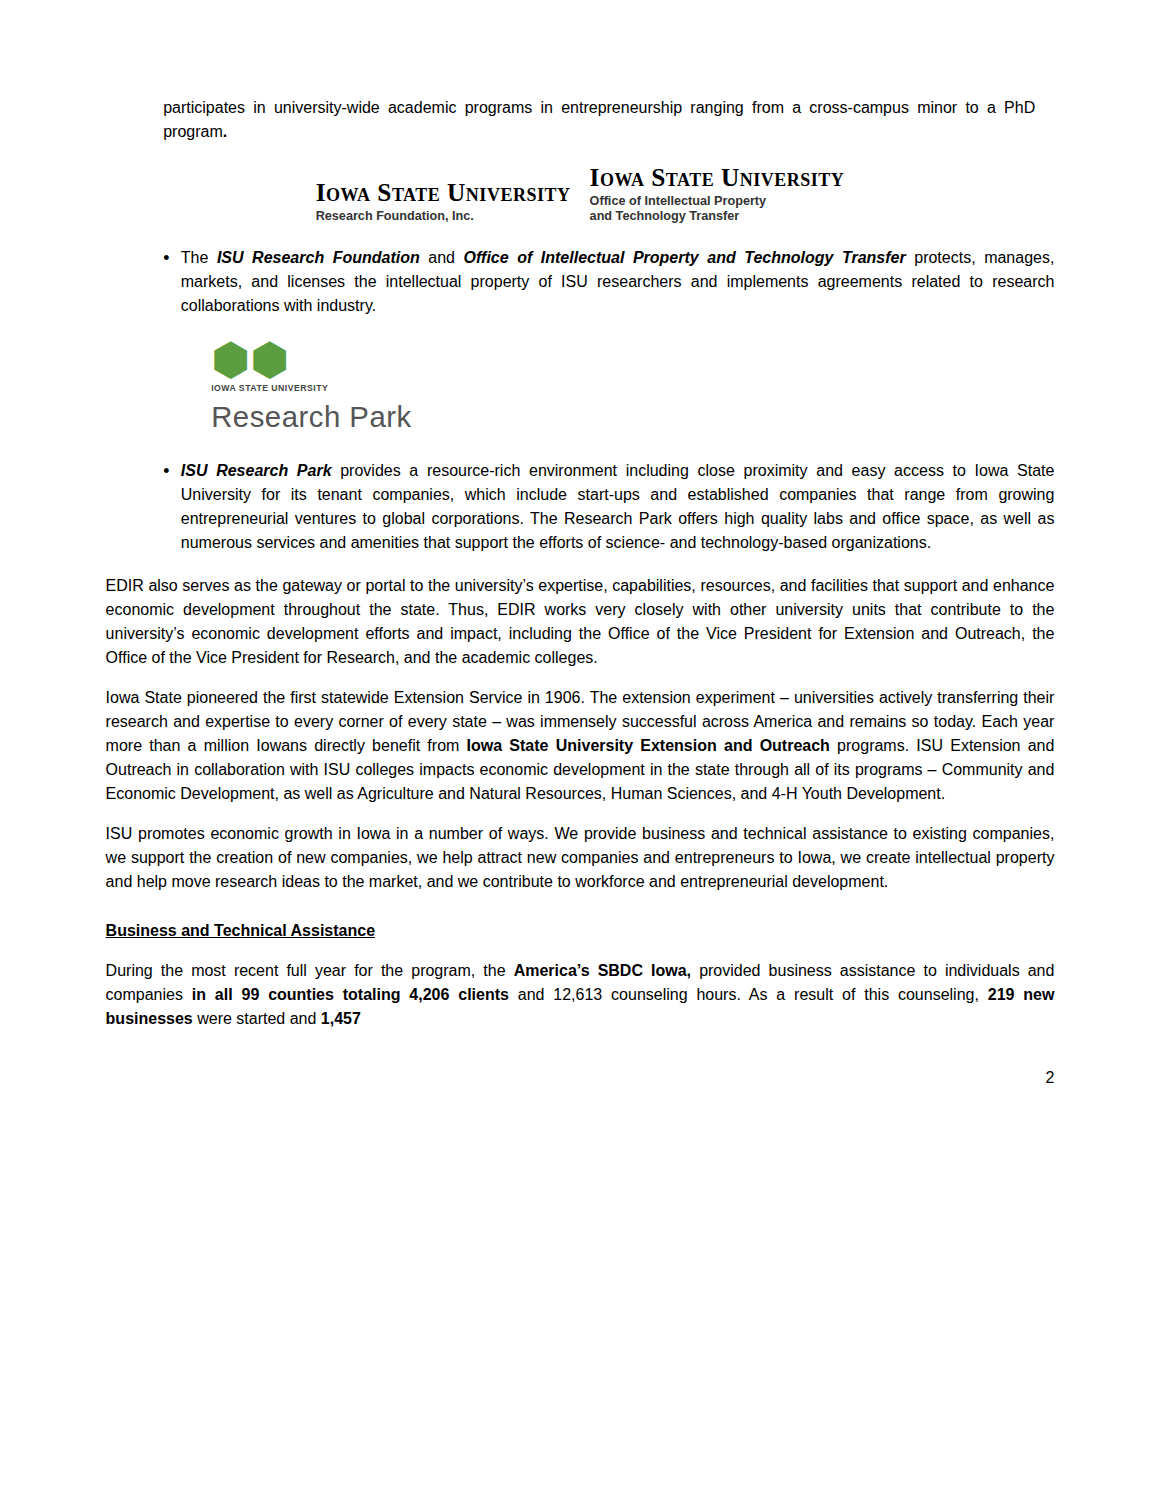participates in university-wide academic programs in entrepreneurship ranging from a cross-campus minor to a PhD program.
Iowa State University
Research Foundation, Inc.
Iowa State University
Office of Intellectual Property
and Technology Transfer
The ISU Research Foundation and Office of Intellectual Property and Technology Transfer protects, manages, markets, and licenses the intellectual property of ISU researchers and implements agreements related to research collaborations with industry.
⬢⬢
IOWA STATE UNIVERSITY
Research Park
ISU Research Park provides a resource-rich environment including close proximity and easy access to Iowa State University for its tenant companies, which include start-ups and established companies that range from growing entrepreneurial ventures to global corporations. The Research Park offers high quality labs and office space, as well as numerous services and amenities that support the efforts of science- and technology-based organizations.
EDIR also serves as the gateway or portal to the university’s expertise, capabilities, resources, and facilities that support and enhance economic development throughout the state. Thus, EDIR works very closely with other university units that contribute to the university’s economic development efforts and impact, including the Office of the Vice President for Extension and Outreach, the Office of the Vice President for Research, and the academic colleges.
Iowa State pioneered the first statewide Extension Service in 1906. The extension experiment – universities actively transferring their research and expertise to every corner of every state – was immensely successful across America and remains so today. Each year more than a million Iowans directly benefit from Iowa State University Extension and Outreach programs. ISU Extension and Outreach in collaboration with ISU colleges impacts economic development in the state through all of its programs – Community and Economic Development, as well as Agriculture and Natural Resources, Human Sciences, and 4-H Youth Development.
ISU promotes economic growth in Iowa in a number of ways. We provide business and technical assistance to existing companies, we support the creation of new companies, we help attract new companies and entrepreneurs to Iowa, we create intellectual property and help move research ideas to the market, and we contribute to workforce and entrepreneurial development.
Business and Technical Assistance
During the most recent full year for the program, the America’s SBDC Iowa, provided business assistance to individuals and companies in all 99 counties totaling 4,206 clients and 12,613 counseling hours. As a result of this counseling, 219 new businesses were started and 1,457
2